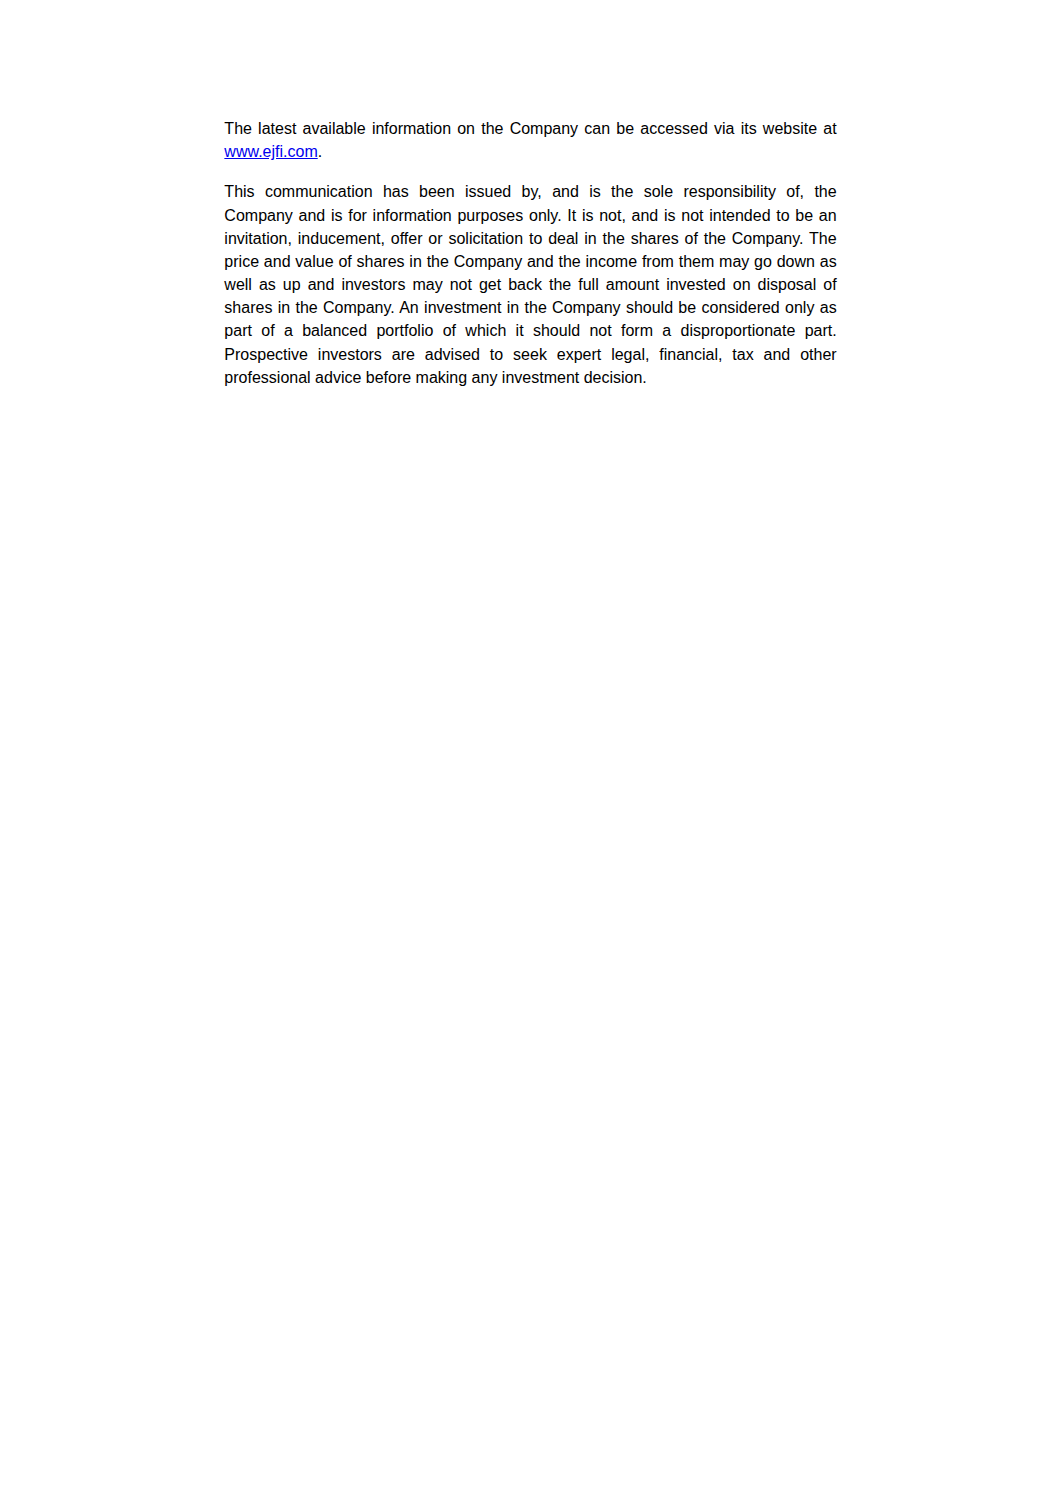The latest available information on the Company can be accessed via its website at www.ejfi.com.
This communication has been issued by, and is the sole responsibility of, the Company and is for information purposes only. It is not, and is not intended to be an invitation, inducement, offer or solicitation to deal in the shares of the Company. The price and value of shares in the Company and the income from them may go down as well as up and investors may not get back the full amount invested on disposal of shares in the Company. An investment in the Company should be considered only as part of a balanced portfolio of which it should not form a disproportionate part. Prospective investors are advised to seek expert legal, financial, tax and other professional advice before making any investment decision.